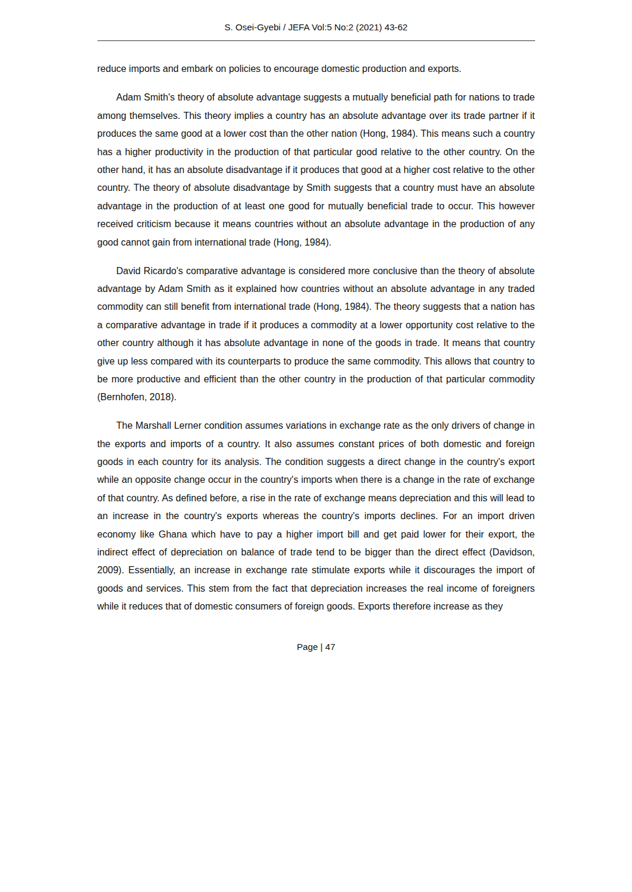S. Osei-Gyebi / JEFA Vol:5 No:2 (2021) 43-62
reduce imports and embark on policies to encourage domestic production and exports.
Adam Smith's theory of absolute advantage suggests a mutually beneficial path for nations to trade among themselves. This theory implies a country has an absolute advantage over its trade partner if it produces the same good at a lower cost than the other nation (Hong, 1984). This means such a country has a higher productivity in the production of that particular good relative to the other country. On the other hand, it has an absolute disadvantage if it produces that good at a higher cost relative to the other country. The theory of absolute disadvantage by Smith suggests that a country must have an absolute advantage in the production of at least one good for mutually beneficial trade to occur. This however received criticism because it means countries without an absolute advantage in the production of any good cannot gain from international trade (Hong, 1984).
David Ricardo's comparative advantage is considered more conclusive than the theory of absolute advantage by Adam Smith as it explained how countries without an absolute advantage in any traded commodity can still benefit from international trade (Hong, 1984). The theory suggests that a nation has a comparative advantage in trade if it produces a commodity at a lower opportunity cost relative to the other country although it has absolute advantage in none of the goods in trade. It means that country give up less compared with its counterparts to produce the same commodity. This allows that country to be more productive and efficient than the other country in the production of that particular commodity (Bernhofen, 2018).
The Marshall Lerner condition assumes variations in exchange rate as the only drivers of change in the exports and imports of a country. It also assumes constant prices of both domestic and foreign goods in each country for its analysis. The condition suggests a direct change in the country's export while an opposite change occur in the country's imports when there is a change in the rate of exchange of that country. As defined before, a rise in the rate of exchange means depreciation and this will lead to an increase in the country's exports whereas the country's imports declines. For an import driven economy like Ghana which have to pay a higher import bill and get paid lower for their export, the indirect effect of depreciation on balance of trade tend to be bigger than the direct effect (Davidson, 2009). Essentially, an increase in exchange rate stimulate exports while it discourages the import of goods and services. This stem from the fact that depreciation increases the real income of foreigners while it reduces that of domestic consumers of foreign goods. Exports therefore increase as they
Page | 47